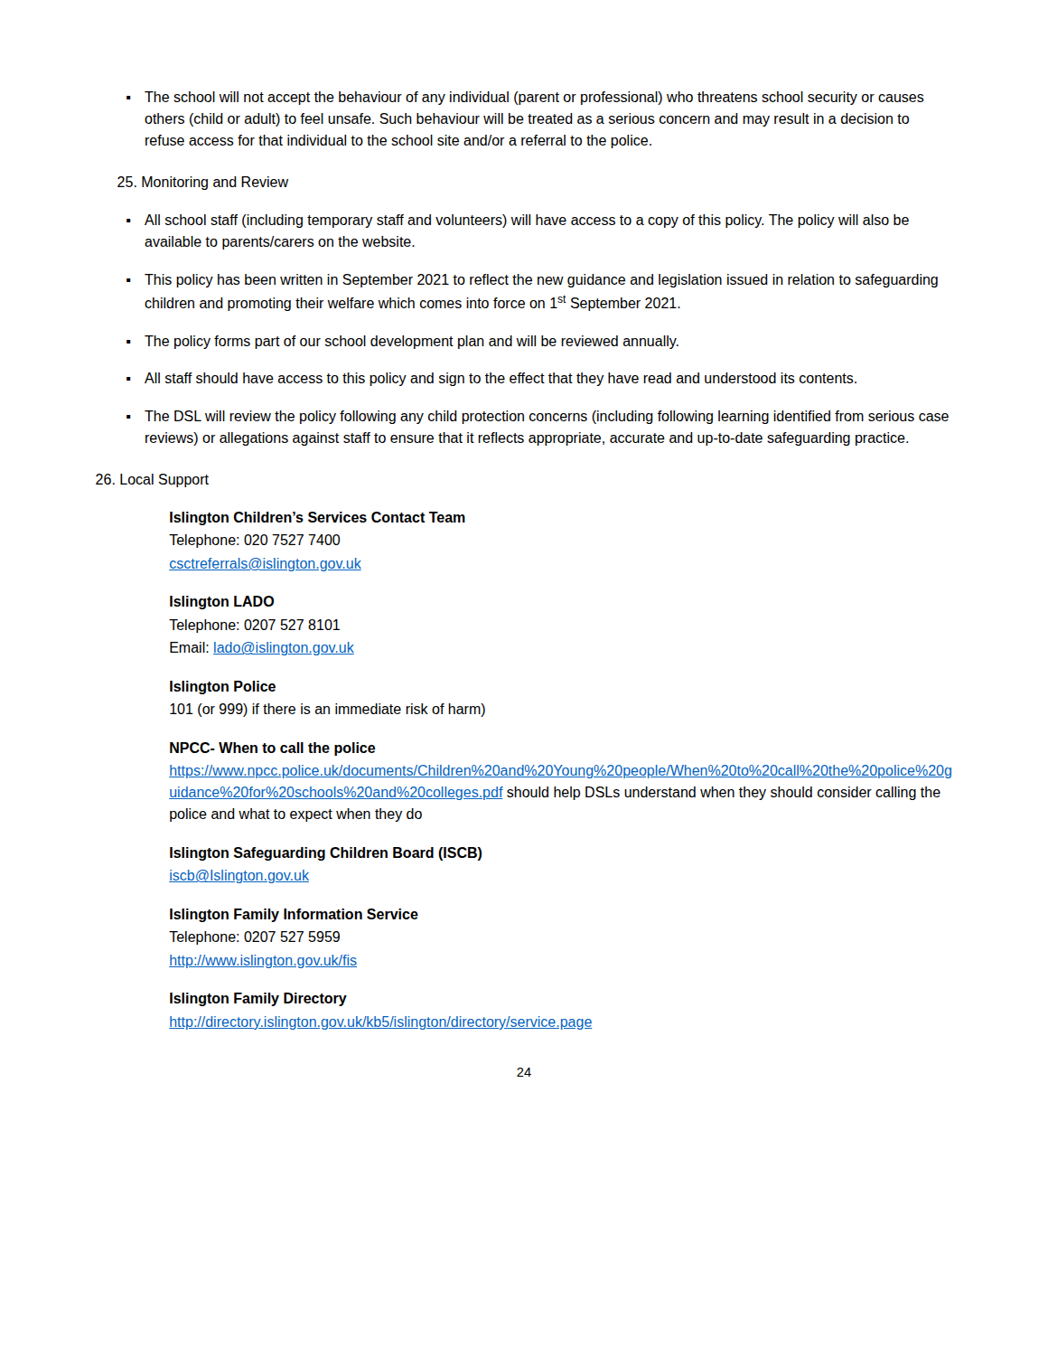The school will not accept the behaviour of any individual (parent or professional) who threatens school security or causes others (child or adult) to feel unsafe. Such behaviour will be treated as a serious concern and may result in a decision to refuse access for that individual to the school site and/or a referral to the police.
25. Monitoring and Review
All school staff (including temporary staff and volunteers) will have access to a copy of this policy. The policy will also be available to parents/carers on the website.
This policy has been written in September 2021 to reflect the new guidance and legislation issued in relation to safeguarding children and promoting their welfare which comes into force on 1st September 2021.
The policy forms part of our school development plan and will be reviewed annually.
All staff should have access to this policy and sign to the effect that they have read and understood its contents.
The DSL will review the policy following any child protection concerns (including following learning identified from serious case reviews) or allegations against staff to ensure that it reflects appropriate, accurate and up-to-date safeguarding practice.
26. Local Support
Islington Children’s Services Contact Team
Telephone: 020 7527 7400
csctreferrals@islington.gov.uk
Islington LADO
Telephone: 0207 527 8101
Email: lado@islington.gov.uk
Islington Police
101 (or 999) if there is an immediate risk of harm)
NPCC- When to call the police
https://www.npcc.police.uk/documents/Children%20and%20Young%20people/When%20to%20call%20the%20police%20guidance%20for%20schools%20and%20colleges.pdf should help DSLs understand when they should consider calling the police and what to expect when they do
Islington Safeguarding Children Board (ISCB)
iscb@Islington.gov.uk
Islington Family Information Service
Telephone: 0207 527 5959
http://www.islington.gov.uk/fis
Islington Family Directory
http://directory.islington.gov.uk/kb5/islington/directory/service.page
24